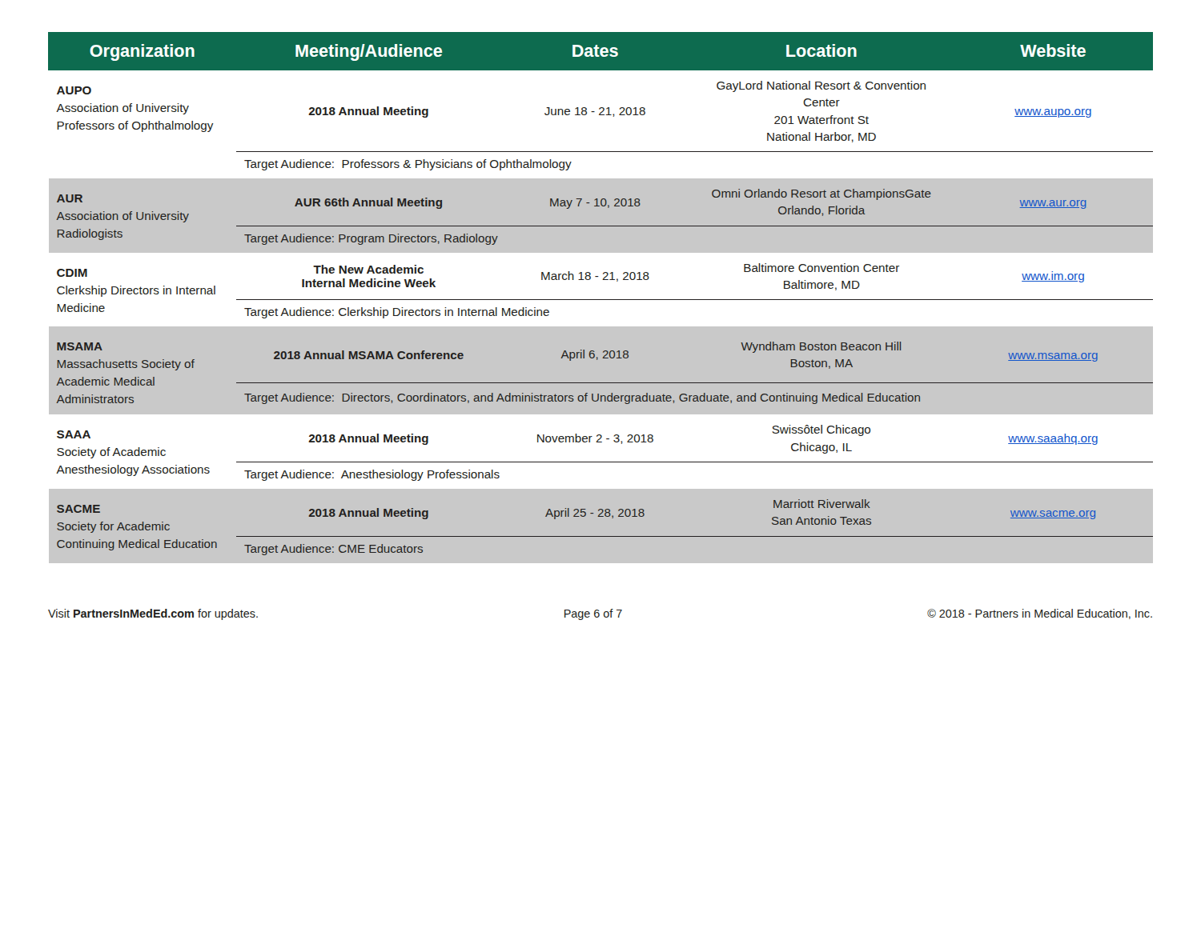| Organization | Meeting/Audience | Dates | Location | Website |
| --- | --- | --- | --- | --- |
| AUPO Association of University Professors of Ophthalmology | 2018 Annual Meeting | June 18 - 21, 2018 | GayLord National Resort & Convention Center 201 Waterfront St National Harbor, MD | www.aupo.org |
| Target Audience: Professors & Physicians of Ophthalmology |
| AUR Association of University Radiologists | AUR 66th Annual Meeting | May 7 - 10, 2018 | Omni Orlando Resort at ChampionsGate Orlando, Florida | www.aur.org |
| Target Audience: Program Directors, Radiology |
| CDIM Clerkship Directors in Internal Medicine | The New Academic Internal Medicine Week | March 18 - 21, 2018 | Baltimore Convention Center Baltimore, MD | www.im.org |
| Target Audience: Clerkship Directors in Internal Medicine |
| MSAMA Massachusetts Society of Academic Medical Administrators | 2018 Annual MSAMA Conference | April 6, 2018 | Wyndham Boston Beacon Hill Boston, MA | www.msama.org |
| Target Audience: Directors, Coordinators, and Administrators of Undergraduate, Graduate, and Continuing Medical Education |
| SAAA Society of Academic Anesthesiology Associations | 2018 Annual Meeting | November 2 - 3, 2018 | Swissôtel Chicago Chicago, IL | www.saaahq.org |
| Target Audience: Anesthesiology Professionals |
| SACME Society for Academic Continuing Medical Education | 2018 Annual Meeting | April 25 - 28, 2018 | Marriott Riverwalk San Antonio Texas | www.sacme.org |
| Target Audience: CME Educators |
Visit PartnersInMedEd.com for updates.
Page 6 of 7
© 2018 - Partners in Medical Education, Inc.